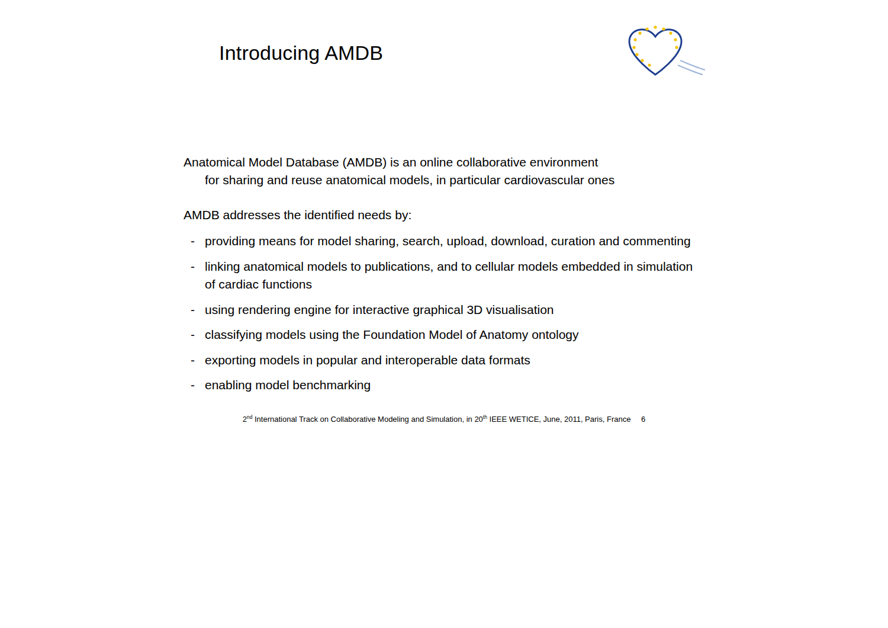Introducing AMDB
Anatomical Model Database (AMDB) is an online collaborative environment for sharing and reuse anatomical models, in particular cardiovascular ones
AMDB addresses the identified needs by:
providing means for model sharing, search, upload, download, curation and commenting
linking anatomical models to publications, and to cellular models embedded in simulation of cardiac functions
using rendering engine for interactive graphical 3D visualisation
classifying models using the Foundation Model of Anatomy ontology
exporting models in popular and interoperable data formats
enabling model benchmarking
2nd International Track on Collaborative Modeling and Simulation, in 20th IEEE WETICE, June, 2011, Paris, France 6